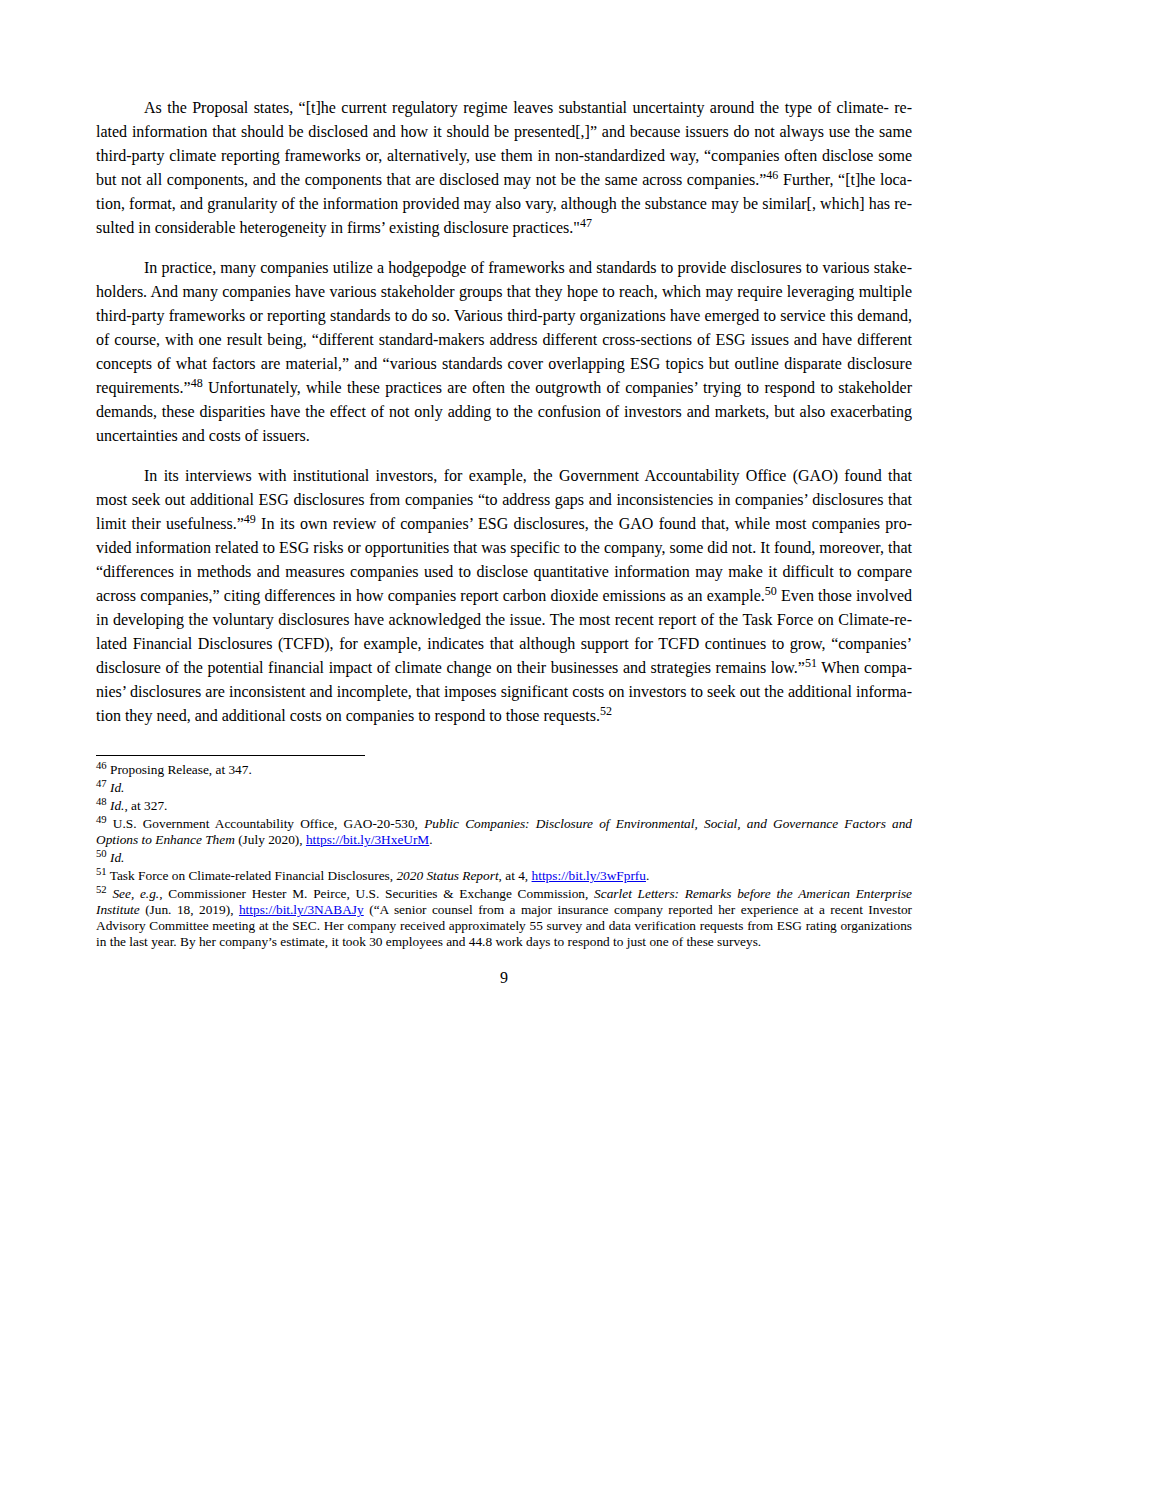As the Proposal states, “[t]he current regulatory regime leaves substantial uncertainty around the type of climate- related information that should be disclosed and how it should be presented[,]” and because issuers do not always use the same third-party climate reporting frameworks or, alternatively, use them in non-standardized way, “companies often disclose some but not all components, and the components that are disclosed may not be the same across companies.”46 Further, “[t]he location, format, and granularity of the information provided may also vary, although the substance may be similar[, which] has resulted in considerable heterogeneity in firms’ existing disclosure practices."47
In practice, many companies utilize a hodgepodge of frameworks and standards to provide disclosures to various stakeholders. And many companies have various stakeholder groups that they hope to reach, which may require leveraging multiple third-party frameworks or reporting standards to do so. Various third-party organizations have emerged to service this demand, of course, with one result being, “different standard-makers address different cross-sections of ESG issues and have different concepts of what factors are material,” and “various standards cover overlapping ESG topics but outline disparate disclosure requirements.”48 Unfortunately, while these practices are often the outgrowth of companies’ trying to respond to stakeholder demands, these disparities have the effect of not only adding to the confusion of investors and markets, but also exacerbating uncertainties and costs of issuers.
In its interviews with institutional investors, for example, the Government Accountability Office (GAO) found that most seek out additional ESG disclosures from companies “to address gaps and inconsistencies in companies’ disclosures that limit their usefulness.”49 In its own review of companies’ ESG disclosures, the GAO found that, while most companies provided information related to ESG risks or opportunities that was specific to the company, some did not. It found, moreover, that “differences in methods and measures companies used to disclose quantitative information may make it difficult to compare across companies,” citing differences in how companies report carbon dioxide emissions as an example.50 Even those involved in developing the voluntary disclosures have acknowledged the issue. The most recent report of the Task Force on Climate-related Financial Disclosures (TCFD), for example, indicates that although support for TCFD continues to grow, “companies’ disclosure of the potential financial impact of climate change on their businesses and strategies remains low.”51 When companies’ disclosures are inconsistent and incomplete, that imposes significant costs on investors to seek out the additional information they need, and additional costs on companies to respond to those requests.52
46 Proposing Release, at 347.
47 Id.
48 Id., at 327.
49 U.S. Government Accountability Office, GAO-20-530, Public Companies: Disclosure of Environmental, Social, and Governance Factors and Options to Enhance Them (July 2020), https://bit.ly/3HxeUrM.
50 Id.
51 Task Force on Climate-related Financial Disclosures, 2020 Status Report, at 4, https://bit.ly/3wFprfu.
52 See, e.g., Commissioner Hester M. Peirce, U.S. Securities & Exchange Commission, Scarlet Letters: Remarks before the American Enterprise Institute (Jun. 18, 2019), https://bit.ly/3NABAJy (“A senior counsel from a major insurance company reported her experience at a recent Investor Advisory Committee meeting at the SEC. Her company received approximately 55 survey and data verification requests from ESG rating organizations in the last year. By her company’s estimate, it took 30 employees and 44.8 work days to respond to just one of these surveys.
9